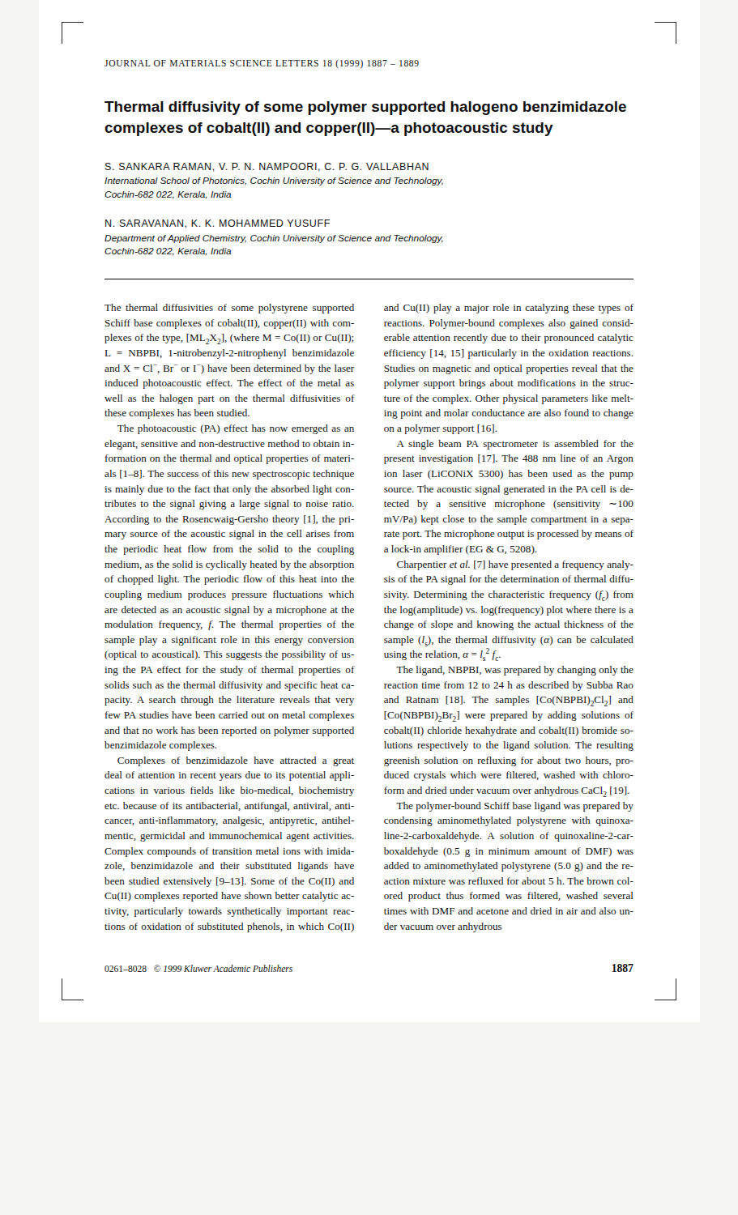Journal of Materials Science Letters 18 (1999) 1887 – 1889
Thermal diffusivity of some polymer supported halogeno benzimidazole complexes of cobalt(II) and copper(II)—a photoacoustic study
S. Sankara Raman, V. P. N. Nampoori, C. P. G. Vallabhan
International School of Photonics, Cochin University of Science and Technology,
Cochin-682 022, Kerala, India
N. Saravanan, K. K. Mohammed Yusuff
Department of Applied Chemistry, Cochin University of Science and Technology,
Cochin-682 022, Kerala, India
The thermal diffusivities of some polystyrene supported Schiff base complexes of cobalt(II), copper(II) with complexes of the type, [ML2X2], (where M = Co(II) or Cu(II); L = NBPBI, 1-nitrobenzyl-2-nitrophenyl benzimidazole and X = Cl−, Br− or I−) have been determined by the laser induced photoacoustic effect. The effect of the metal as well as the halogen part on the thermal diffusivities of these complexes has been studied.
The photoacoustic (PA) effect has now emerged as an elegant, sensitive and non-destructive method to obtain information on the thermal and optical properties of materials [1–8]. The success of this new spectroscopic technique is mainly due to the fact that only the absorbed light contributes to the signal giving a large signal to noise ratio. According to the Rosencwaig-Gersho theory [1], the primary source of the acoustic signal in the cell arises from the periodic heat flow from the solid to the coupling medium, as the solid is cyclically heated by the absorption of chopped light. The periodic flow of this heat into the coupling medium produces pressure fluctuations which are detected as an acoustic signal by a microphone at the modulation frequency, f. The thermal properties of the sample play a significant role in this energy conversion (optical to acoustical). This suggests the possibility of using the PA effect for the study of thermal properties of solids such as the thermal diffusivity and specific heat capacity. A search through the literature reveals that very few PA studies have been carried out on metal complexes and that no work has been reported on polymer supported benzimidazole complexes.
Complexes of benzimidazole have attracted a great deal of attention in recent years due to its potential applications in various fields like bio-medical, biochemistry etc. because of its antibacterial, antifungal, antiviral, anticancer, anti-inflammatory, analgesic, antipyretic, antihelmentic, germicidal and immunochemical agent activities. Complex compounds of transition metal ions with imidazole, benzimidazole and their substituted ligands have been studied extensively [9–13]. Some of the Co(II) and Cu(II) complexes reported have shown better catalytic activity, particularly towards synthetically important reactions of oxidation of substituted phenols, in which Co(II) and Cu(II) play a major role in catalyzing these types of reactions. Polymer-bound complexes also gained considerable attention recently due to their pronounced catalytic efficiency [14, 15] particularly in the oxidation reactions. Studies on magnetic and optical properties reveal that the polymer support brings about modifications in the structure of the complex. Other physical parameters like melting point and molar conductance are also found to change on a polymer support [16].
A single beam PA spectrometer is assembled for the present investigation [17]. The 488 nm line of an Argon ion laser (LiCONiX 5300) has been used as the pump source. The acoustic signal generated in the PA cell is detected by a sensitive microphone (sensitivity ∼100 mV/Pa) kept close to the sample compartment in a separate port. The microphone output is processed by means of a lock-in amplifier (EG & G, 5208).
Charpentier et al. [7] have presented a frequency analysis of the PA signal for the determination of thermal diffusivity. Determining the characteristic frequency (fc) from the log(amplitude) vs. log(frequency) plot where there is a change of slope and knowing the actual thickness of the sample (ls), the thermal diffusivity (α) can be calculated using the relation, α = ls2 fc.
The ligand, NBPBI, was prepared by changing only the reaction time from 12 to 24 h as described by Subba Rao and Ratnam [18]. The samples [Co(NBPBI)2Cl2] and [Co(NBPBI)2Br2] were prepared by adding solutions of cobalt(II) chloride hexahydrate and cobalt(II) bromide solutions respectively to the ligand solution. The resulting greenish solution on refluxing for about two hours, produced crystals which were filtered, washed with chloroform and dried under vacuum over anhydrous CaCl2 [19].
The polymer-bound Schiff base ligand was prepared by condensing aminomethylated polystyrene with quinoxaline-2-carboxaldehyde. A solution of quinoxaline-2-carboxaldehyde (0.5 g in minimum amount of DMF) was added to aminomethylated polystyrene (5.0 g) and the reaction mixture was refluxed for about 5 h. The brown colored product thus formed was filtered, washed several times with DMF and acetone and dried in air and also under vacuum over anhydrous
0261–8028 © 1999 Kluwer Academic Publishers
1887